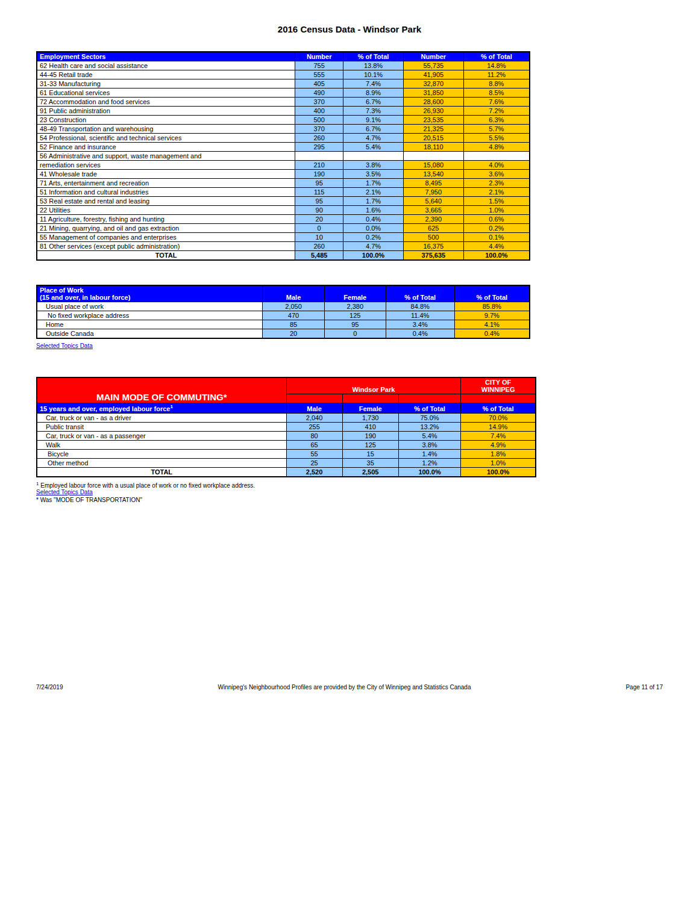2016 Census Data - Windsor Park
| Employment Sectors | Number | % of Total | Number | % of Total |
| 62 Health care and social assistance | 755 | 13.8% | 55,735 | 14.8% |
| 44-45 Retail trade | 555 | 10.1% | 41,905 | 11.2% |
| 31-33 Manufacturing | 405 | 7.4% | 32,870 | 8.8% |
| 61 Educational services | 490 | 8.9% | 31,850 | 8.5% |
| 72 Accommodation and food services | 370 | 6.7% | 28,600 | 7.6% |
| 91 Public administration | 400 | 7.3% | 26,930 | 7.2% |
| 23 Construction | 500 | 9.1% | 23,535 | 6.3% |
| 48-49 Transportation and warehousing | 370 | 6.7% | 21,325 | 5.7% |
| 54 Professional, scientific and technical services | 260 | 4.7% | 20,515 | 5.5% |
| 52 Finance and insurance | 295 | 5.4% | 18,110 | 4.8% |
| 56 Administrative and support, waste management and | | | | |
| remediation services | 210 | 3.8% | 15,080 | 4.0% |
| 41 Wholesale trade | 190 | 3.5% | 13,540 | 3.6% |
| 71 Arts, entertainment and recreation | 95 | 1.7% | 8,495 | 2.3% |
| 51 Information and cultural industries | 115 | 2.1% | 7,950 | 2.1% |
| 53 Real estate and rental and leasing | 95 | 1.7% | 5,640 | 1.5% |
| 22 Utilities | 90 | 1.6% | 3,665 | 1.0% |
| 11 Agriculture, forestry, fishing and hunting | 20 | 0.4% | 2,390 | 0.6% |
| 21 Mining, quarrying, and oil and gas extraction | 0 | 0.0% | 625 | 0.2% |
| 55 Management of companies and enterprises | 10 | 0.2% | 500 | 0.1% |
| 81 Other services (except public administration) | 260 | 4.7% | 16,375 | 4.4% |
| TOTAL | 5,485 | 100.0% | 375,635 | 100.0% |
| Place of Work (15 and over, in labour force) | Male | Female | % of Total | % of Total |
| Usual place of work | 2,050 | 2,380 | 84.8% | 85.8% |
| No fixed workplace address | 470 | 125 | 11.4% | 9.7% |
| Home | 85 | 95 | 3.4% | 4.1% |
| Outside Canada | 20 | 0 | 0.4% | 0.4% |
Selected Topics Data
| MAIN MODE OF COMMUTING* | Windsor Park | CITY OF WINNIPEG |
| 15 years and over, employed labour force 1 | Male | Female | % of Total | % of Total |
| Car, truck or van - as a driver | 2,040 | 1,730 | 75.0% | 70.0% |
| Public transit | 255 | 410 | 13.2% | 14.9% |
| Car, truck or van - as a passenger | 80 | 190 | 5.4% | 7.4% |
| Walk | 65 | 125 | 3.8% | 4.9% |
| Bicycle | 55 | 15 | 1.4% | 1.8% |
| Other method | 25 | 35 | 1.2% | 1.0% |
| TOTAL | 2,520 | 2,505 | 100.0% | 100.0% |
1 Employed labour force with a usual place of work or no fixed workplace address.
Selected Topics Data
* Was "MODE OF TRANSPORTATION"
7/24/2019 Winnipeg's Neighbourhood Profiles are provided by the City of Winnipeg and Statistics Canada Page 11 of 17